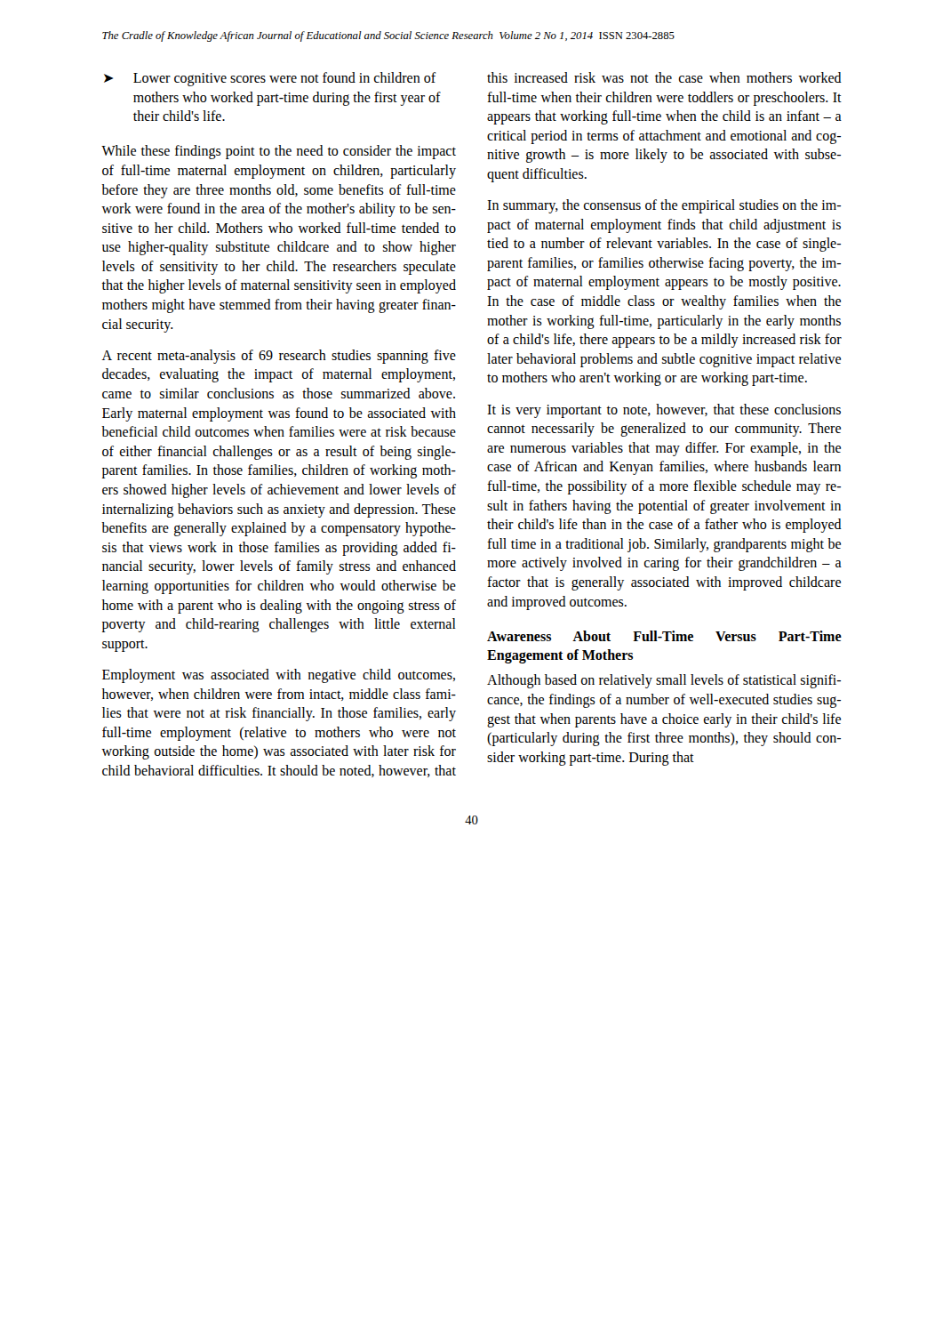The Cradle of Knowledge African Journal of Educational and Social Science Research Volume 2 No 1, 2014 ISSN 2304-2885
Lower cognitive scores were not found in children of mothers who worked part-time during the first year of their child's life.
While these findings point to the need to consider the impact of full-time maternal employment on children, particularly before they are three months old, some benefits of full-time work were found in the area of the mother's ability to be sensitive to her child. Mothers who worked full-time tended to use higher-quality substitute childcare and to show higher levels of sensitivity to her child. The researchers speculate that the higher levels of maternal sensitivity seen in employed mothers might have stemmed from their having greater financial security.
A recent meta-analysis of 69 research studies spanning five decades, evaluating the impact of maternal employment, came to similar conclusions as those summarized above. Early maternal employment was found to be associated with beneficial child outcomes when families were at risk because of either financial challenges or as a result of being single-parent families. In those families, children of working mothers showed higher levels of achievement and lower levels of internalizing behaviors such as anxiety and depression. These benefits are generally explained by a compensatory hypothesis that views work in those families as providing added financial security, lower levels of family stress and enhanced learning opportunities for children who would otherwise be home with a parent who is dealing with the ongoing stress of poverty and child-rearing challenges with little external support.
Employment was associated with negative child outcomes, however, when children were from intact, middle class families that were not at risk financially. In those families, early full-time employment (relative to mothers who were not working outside the home) was associated with later risk for child behavioral difficulties. It should be noted, however, that this increased risk was not the case when mothers worked full-time when their children were toddlers or preschoolers. It appears that working full-time when the child is an infant – a critical period in terms of attachment and emotional and cognitive growth – is more likely to be associated with subsequent difficulties.
In summary, the consensus of the empirical studies on the impact of maternal employment finds that child adjustment is tied to a number of relevant variables. In the case of single-parent families, or families otherwise facing poverty, the impact of maternal employment appears to be mostly positive. In the case of middle class or wealthy families when the mother is working full-time, particularly in the early months of a child's life, there appears to be a mildly increased risk for later behavioral problems and subtle cognitive impact relative to mothers who aren't working or are working part-time.
It is very important to note, however, that these conclusions cannot necessarily be generalized to our community. There are numerous variables that may differ. For example, in the case of African and Kenyan families, where husbands learn full-time, the possibility of a more flexible schedule may result in fathers having the potential of greater involvement in their child's life than in the case of a father who is employed full time in a traditional job. Similarly, grandparents might be more actively involved in caring for their grandchildren – a factor that is generally associated with improved childcare and improved outcomes.
Awareness About Full-Time Versus Part-Time Engagement of Mothers
Although based on relatively small levels of statistical significance, the findings of a number of well-executed studies suggest that when parents have a choice early in their child's life (particularly during the first three months), they should consider working part-time. During that
40